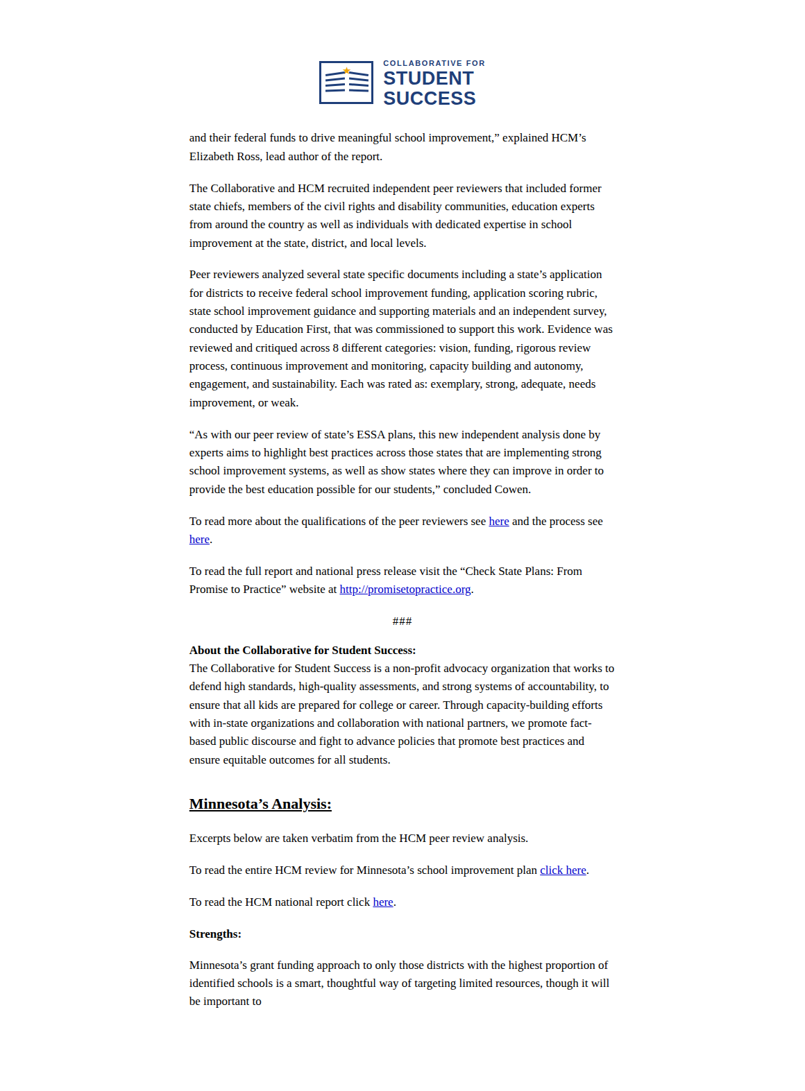★
COLLABORATIVE FOR STUDENT SUCCESS
and their federal funds to drive meaningful school improvement,” explained HCM’s Elizabeth Ross, lead author of the report.
The Collaborative and HCM recruited independent peer reviewers that included former state chiefs, members of the civil rights and disability communities, education experts from around the country as well as individuals with dedicated expertise in school improvement at the state, district, and local levels.
Peer reviewers analyzed several state specific documents including a state’s application for districts to receive federal school improvement funding, application scoring rubric, state school improvement guidance and supporting materials and an independent survey, conducted by Education First, that was commissioned to support this work. Evidence was reviewed and critiqued across 8 different categories: vision, funding, rigorous review process, continuous improvement and monitoring, capacity building and autonomy, engagement, and sustainability. Each was rated as: exemplary, strong, adequate, needs improvement, or weak.
“As with our peer review of state’s ESSA plans, this new independent analysis done by experts aims to highlight best practices across those states that are implementing strong school improvement systems, as well as show states where they can improve in order to provide the best education possible for our students,” concluded Cowen.
To read more about the qualifications of the peer reviewers see here and the process see here.
To read the full report and national press release visit the “Check State Plans: From Promise to Practice” website at http://promisetopractice.org.
###
About the Collaborative for Student Success:
The Collaborative for Student Success is a non-profit advocacy organization that works to defend high standards, high-quality assessments, and strong systems of accountability, to ensure that all kids are prepared for college or career. Through capacity-building efforts with in-state organizations and collaboration with national partners, we promote fact-based public discourse and fight to advance policies that promote best practices and ensure equitable outcomes for all students.
Minnesota’s Analysis:
Excerpts below are taken verbatim from the HCM peer review analysis.
To read the entire HCM review for Minnesota’s school improvement plan click here.
To read the HCM national report click here.
Strengths:
Minnesota’s grant funding approach to only those districts with the highest proportion of identified schools is a smart, thoughtful way of targeting limited resources, though it will be important to